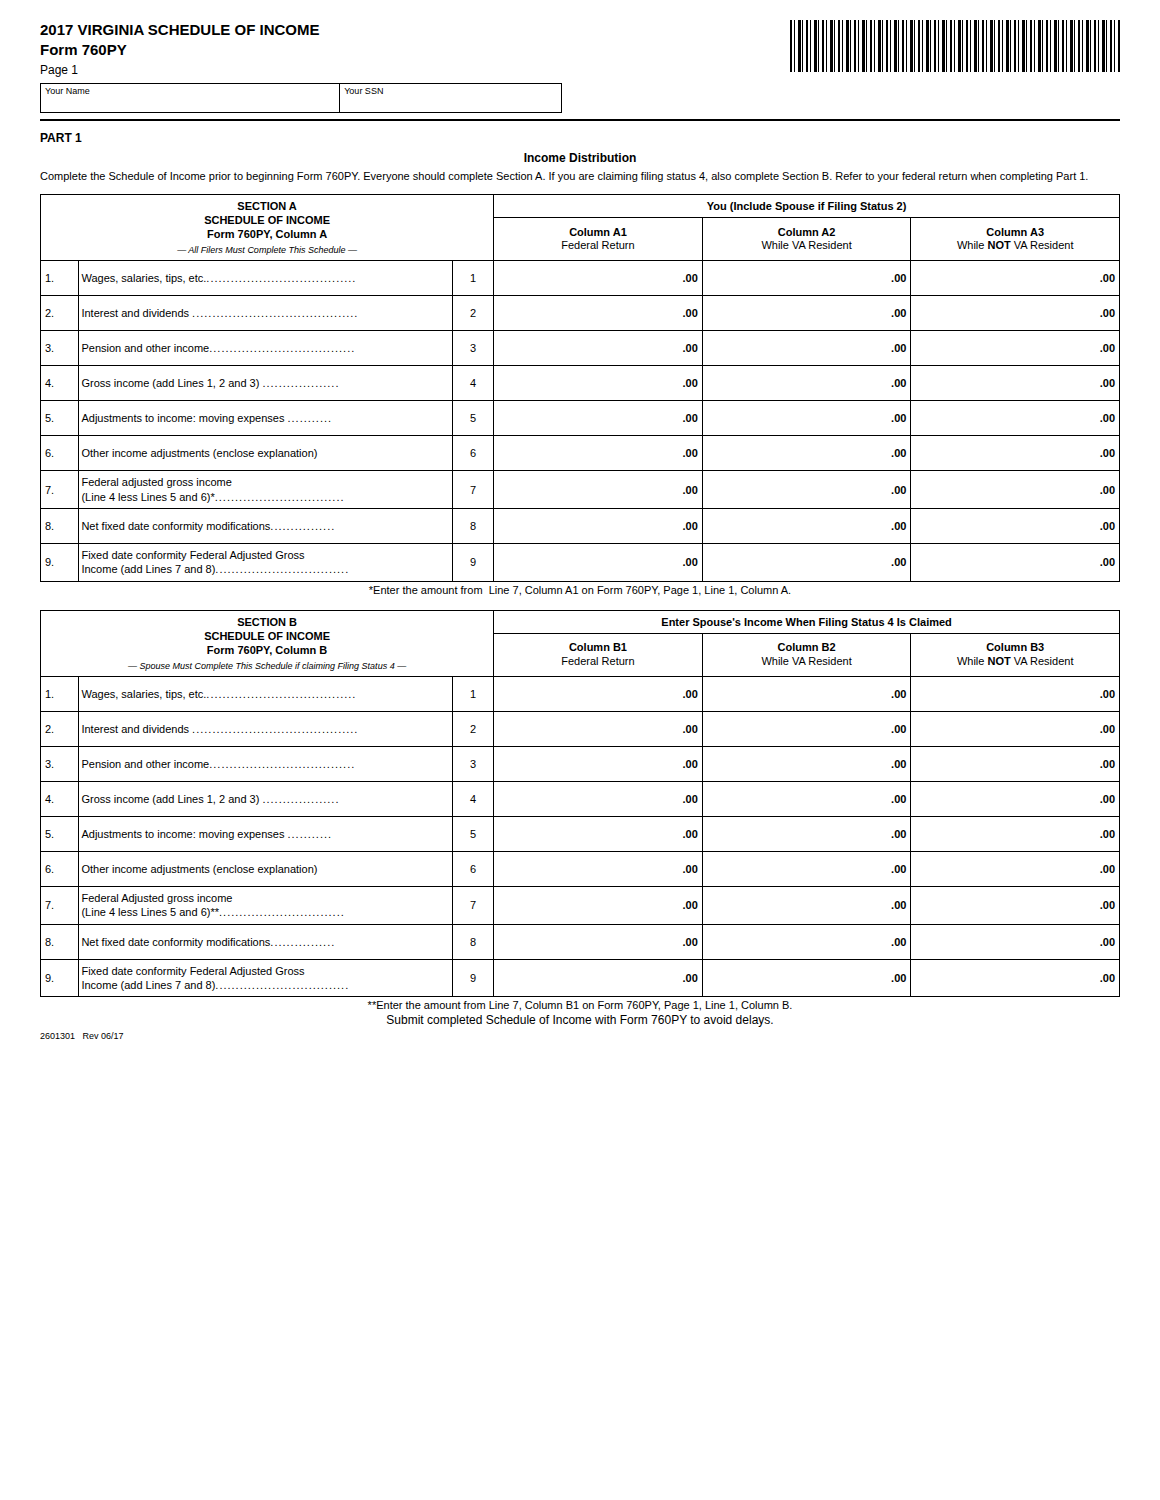2017 VIRGINIA SCHEDULE OF INCOME
Form 760PY
Page 1
Your Name
Your SSN
PART 1
Income Distribution
Complete the Schedule of Income prior to beginning Form 760PY. Everyone should complete Section A. If you are claiming filing status 4, also complete Section B. Refer to your federal return when completing Part 1.
| SECTION A SCHEDULE OF INCOME Form 760PY, Column A — All Filers Must Complete This Schedule — | You (Include Spouse if Filing Status 2) |
| Column A1 Federal Return | Column A2 While VA Resident | Column A3 While NOT VA Resident |
| 1. | Wages, salaries, tips, etc. ..................................... | 1 | .00 | .00 | .00 |
| 2. | Interest and dividends ......................................... | 2 | .00 | .00 | .00 |
| 3. | Pension and other income .................................... | 3 | .00 | .00 | .00 |
| 4. | Gross income (add Lines 1, 2 and 3) ................... | 4 | .00 | .00 | .00 |
| 5. | Adjustments to income: moving expenses ........... | 5 | .00 | .00 | .00 |
| 6. | Other income adjustments (enclose explanation) | 6 | .00 | .00 | .00 |
| 7. | Federal adjusted gross income (Line 4 less Lines 5 and 6)* ................................ | 7 | .00 | .00 | .00 |
| 8. | Net fixed date conformity modifications ................ | 8 | .00 | .00 | .00 |
| 9. | Fixed date conformity Federal Adjusted Gross Income (add Lines 7 and 8) ................................. | 9 | .00 | .00 | .00 |
*Enter the amount from Line 7, Column A1 on Form 760PY, Page 1, Line 1, Column A.
| SECTION B SCHEDULE OF INCOME Form 760PY, Column B — Spouse Must Complete This Schedule if claiming Filing Status 4 — | Enter Spouse's Income When Filing Status 4 Is Claimed |
| Column B1 Federal Return | Column B2 While VA Resident | Column B3 While NOT VA Resident |
| 1. | Wages, salaries, tips, etc. ..................................... | 1 | .00 | .00 | .00 |
| 2. | Interest and dividends ......................................... | 2 | .00 | .00 | .00 |
| 3. | Pension and other income .................................... | 3 | .00 | .00 | .00 |
| 4. | Gross income (add Lines 1, 2 and 3) ................... | 4 | .00 | .00 | .00 |
| 5. | Adjustments to income: moving expenses ........... | 5 | .00 | .00 | .00 |
| 6. | Other income adjustments (enclose explanation) | 6 | .00 | .00 | .00 |
| 7. | Federal Adjusted gross income (Line 4 less Lines 5 and 6)** ............................... | 7 | .00 | .00 | .00 |
| 8. | Net fixed date conformity modifications ................ | 8 | .00 | .00 | .00 |
| 9. | Fixed date conformity Federal Adjusted Gross Income (add Lines 7 and 8) ................................. | 9 | .00 | .00 | .00 |
**Enter the amount from Line 7, Column B1 on Form 760PY, Page 1, Line 1, Column B.
Submit completed Schedule of Income with Form 760PY to avoid delays.
2601301 Rev 06/17